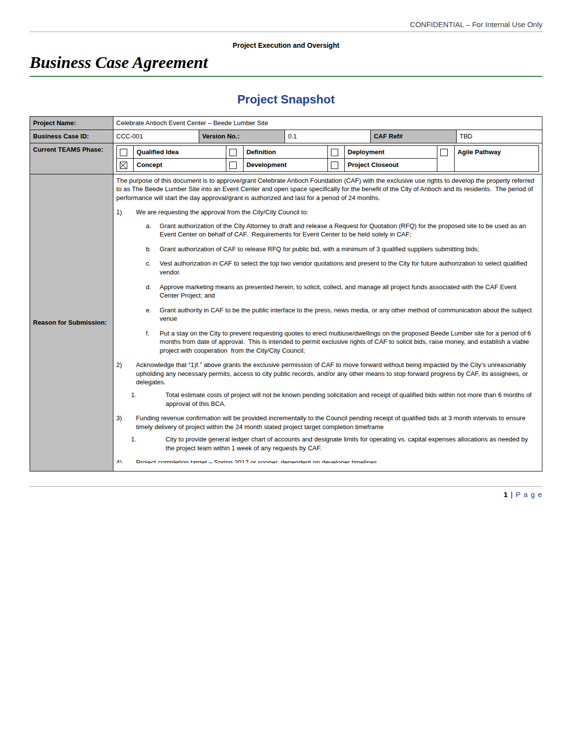CONFIDENTIAL – For Internal Use Only
Project Execution and Oversight
Business Case Agreement
Project Snapshot
| Project Name: | Celebrate Antioch Event Center – Beede Lumber Site |
| Business Case ID: | CCC-001 | Version No.: | 0.1 | CAF Ref# | TBD |
| Current TEAMS Phase: | / / Qualified Idea / / Definition / / Deployment / / Agile Pathway / / / Concept / / Development / / Project Closeout / |
| Reason for Submission: | The purpose of this document is to approve/grant Celebrate Antioch Foundation (CAF) with the exclusive use rights to develop the property referred to as The Beede Lumber Site into an Event Center and open space specifically for the benefit of the City of Antioch and its residents. The period of performance will start the day approval/grant is authorized and last for a period of 24 months. 1) We are requesting the approval from the City/City Council to: a. Grant authorization of the City Attorney to draft and release a Request for Quotation (RFQ) for the proposed site to be used as an Event Center on behalf of CAF. Requirements for Event Center to be held solely in CAF; b. Grant authorization of CAF to release RFQ for public bid, with a minimum of 3 qualified suppliers submitting bids; c. Vest authorization in CAF to select the top two vendor quotations and present to the City for future authorization to select qualified vendor. d. Approve marketing means as presented herein, to solicit, collect, and manage all project funds associated with the CAF Event Center Project; and e. Grant authority in CAF to be the public interface to the press, news media, or any other method of communication about the subject venue f. Put a stay on the City to prevent requesting quotes to erect multiuse/dwellings on the proposed Beede Lumber site for a period of 6 months from date of approval. This is intended to permit exclusive rights of CAF to solicit bids, raise money, and establish a viable project with cooperation from the City/City Council; 2) Acknowledge that “1)f.” above grants the exclusive permission of CAF to move forward without being impacted by the City’s unreasonably upholding any necessary permits, access to city public records, and/or any other means to stop forward progress by CAF, its assignees, or delegates. 1. Total estimate costs of project will not be known pending solicitation and receipt of qualified bids within not more than 6 months of approval of this BCA. 3) Funding revenue confirmation will be provided incrementally to the Council pending receipt of qualified bids at 3 month intervals to ensure timely delivery of project within the 24 month stated project target completion timeframe 1. City to provide general ledger chart of accounts and designate limits for operating vs. capital expenses allocations as needed by the project team within 1 week of any requests by CAF. 4) Project completion target – Spring 2017 or sooner, dependent on developer timelines |
1 | P a g e